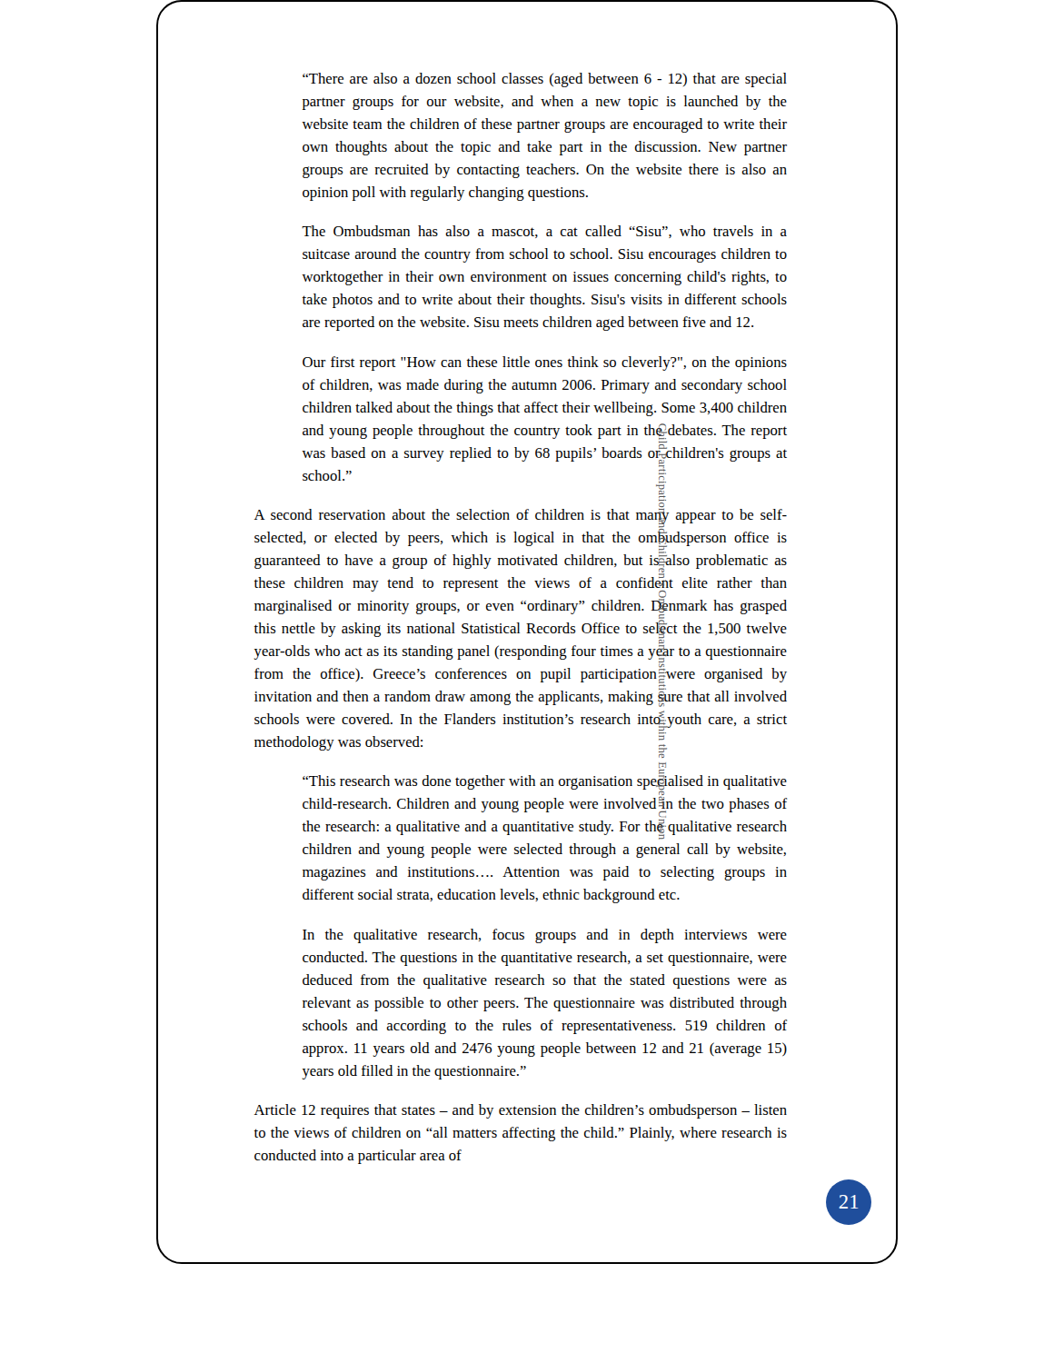Child Participation and Children’s Ombudsman Institutions within the European Union
“There are also a dozen school classes (aged between 6 - 12) that are special partner groups for our website, and when a new topic is launched by the website team the children of these partner groups are encouraged to write their own thoughts about the topic and take part in the discussion. New partner groups are recruited by contacting teachers. On the website there is also an opinion poll with regularly changing questions.
The Ombudsman has also a mascot, a cat called “Sisu”, who travels in a suitcase around the country from school to school. Sisu encourages children to worktogether in their own environment on issues concerning child's rights, to take photos and to write about their thoughts. Sisu's visits in different schools are reported on the website. Sisu meets children aged between five and 12.
Our first report "How can these little ones think so cleverly?", on the opinions of children, was made during the autumn 2006. Primary and secondary school children talked about the things that affect their wellbeing. Some 3,400 children and young people throughout the country took part in the debates. The report was based on a survey replied to by 68 pupils’ boards or children's groups at school.”
A second reservation about the selection of children is that many appear to be self-selected, or elected by peers, which is logical in that the ombudsperson office is guaranteed to have a group of highly motivated children, but is also problematic as these children may tend to represent the views of a confident elite rather than marginalised or minority groups, or even “ordinary” children. Denmark has grasped this nettle by asking its national Statistical Records Office to select the 1,500 twelve year-olds who act as its standing panel (responding four times a year to a questionnaire from the office). Greece’s conferences on pupil participation were organised by invitation and then a random draw among the applicants, making sure that all involved schools were covered. In the Flanders institution’s research into youth care, a strict methodology was observed:
“This research was done together with an organisation specialised in qualitative child-research. Children and young people were involved in the two phases of the research: a qualitative and a quantitative study. For the qualitative research children and young people were selected through a general call by website, magazines and institutions…. Attention was paid to selecting groups in different social strata, education levels, ethnic background etc.
In the qualitative research, focus groups and in depth interviews were conducted. The questions in the quantitative research, a set questionnaire, were deduced from the qualitative research so that the stated questions were as relevant as possible to other peers. The questionnaire was distributed through schools and according to the rules of representativeness. 519 children of approx. 11 years old and 2476 young people between 12 and 21 (average 15) years old filled in the questionnaire.”
Article 12 requires that states – and by extension the children’s ombudsperson – listen to the views of children on “all matters affecting the child.” Plainly, where research is conducted into a particular area of
21